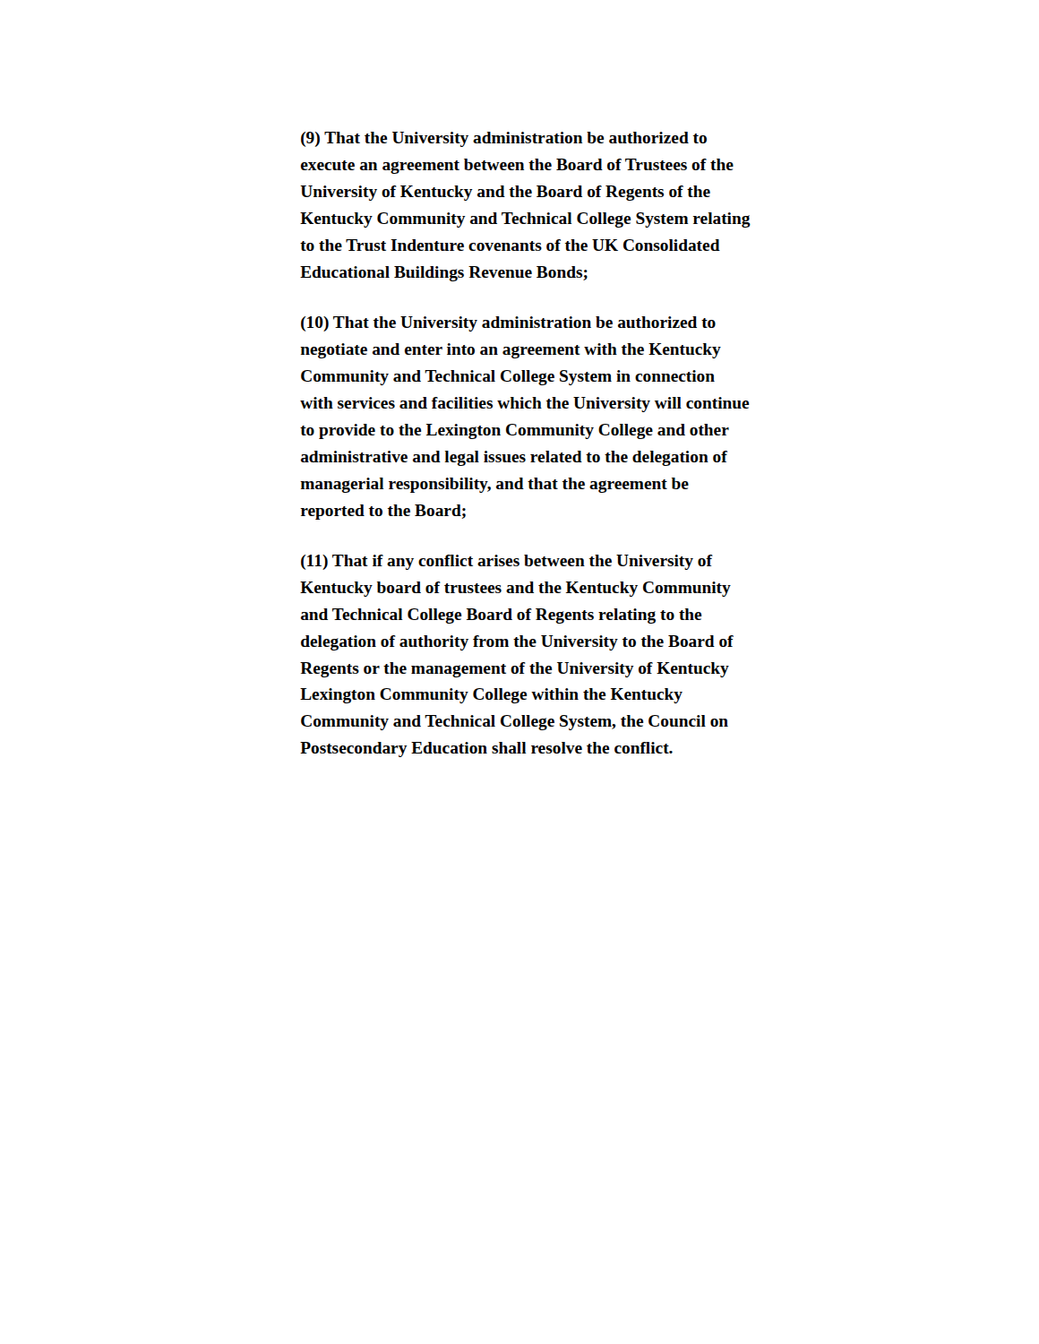(9) That the University administration be authorized to execute an agreement between the Board of Trustees of the University of Kentucky and the Board of Regents of the Kentucky Community and Technical College System relating to the Trust Indenture covenants of the UK Consolidated Educational Buildings Revenue Bonds;
(10) That the University administration be authorized to negotiate and enter into an agreement with the Kentucky Community and Technical College System in connection with services and facilities which the University will continue to provide to the Lexington Community College and other administrative and legal issues related to the delegation of managerial responsibility, and that the agreement be reported to the Board;
(11) That if any conflict arises between the University of Kentucky board of trustees and the Kentucky Community and Technical College Board of Regents relating to the delegation of authority from the University to the Board of Regents or the management of the University of Kentucky Lexington Community College within the Kentucky Community and Technical College System, the Council on Postsecondary Education shall resolve the conflict.